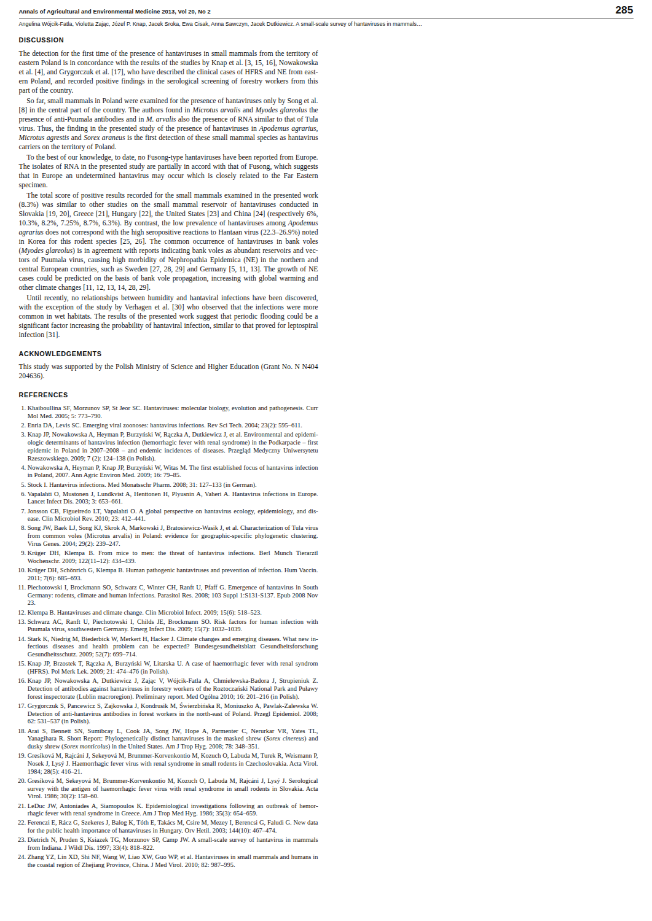Annals of Agricultural and Environmental Medicine 2013, Vol 20, No 2
285
Angelina Wójcik-Fatla, Violetta Zając, Józef P. Knap, Jacek Sroka, Ewa Cisak, Anna Sawczyn, Jacek Dutkiewicz. A small-scale survey of hantaviruses in mammals…
Discussion
The detection for the first time of the presence of hantaviruses in small mammals from the territory of eastern Poland is in concordance with the results of the studies by Knap et al. [3, 15, 16], Nowakowska et al. [4], and Grygorczuk et al. [17], who have described the clinical cases of HFRS and NE from eastern Poland, and recorded positive findings in the serological screening of forestry workers from this part of the country.
So far, small mammals in Poland were examined for the presence of hantaviruses only by Song et al. [8] in the central part of the country. The authors found in Microtus arvalis and Myodes glareolus the presence of anti-Puumala antibodies and in M. arvalis also the presence of RNA similar to that of Tula virus. Thus, the finding in the presented study of the presence of hantaviruses in Apodemus agrarius, Microtus agrestis and Sorex araneus is the first detection of these small mammal species as hantavirus carriers on the territory of Poland.
To the best of our knowledge, to date, no Fusong-type hantaviruses have been reported from Europe. The isolates of RNA in the presented study are partially in accord with that of Fusong, which suggests that in Europe an undetermined hantavirus may occur which is closely related to the Far Eastern specimen.
The total score of positive results recorded for the small mammals examined in the presented work (8.3%) was similar to other studies on the small mammal reservoir of hantaviruses conducted in Slovakia [19, 20], Greece [21], Hungary [22], the United States [23] and China [24] (respectively 6%, 10.3%, 8.2%, 7.25%, 8.7%, 6.3%). By contrast, the low prevalence of hantaviruses among Apodemus agrarius does not correspond with the high seropositive reactions to Hantaan virus (22.3–26.9%) noted in Korea for this rodent species [25, 26]. The common occurrence of hantaviruses in bank voles (Myodes glareolus) is in agreement with reports indicating bank voles as abundant reservoirs and vectors of Puumala virus, causing high morbidity of Nephropathia Epidemica (NE) in the northern and central European countries, such as Sweden [27, 28, 29] and Germany [5, 11, 13]. The growth of NE cases could be predicted on the basis of bank vole propagation, increasing with global warming and other climate changes [11, 12, 13, 14, 28, 29].
Until recently, no relationships between humidity and hantaviral infections have been discovered, with the exception of the study by Verhagen et al. [30] who observed that the infections were more common in wet habitats. The results of the presented work suggest that periodic flooding could be a significant factor increasing the probability of hantaviral infection, similar to that proved for leptospiral infection [31].
Acknowledgements
This study was supported by the Polish Ministry of Science and Higher Education (Grant No. N N404 204636).
References
Khaiboullina SF, Morzunov SP, St Jeor SC. Hantaviruses: molecular biology, evolution and pathogenesis. Curr Mol Med. 2005; 5: 773–790.
Enria DA, Levis SC. Emerging viral zoonoses: hantavirus infections. Rev Sci Tech. 2004; 23(2): 595–611.
Knap JP, Nowakowska A, Heyman P, Burzyński W, Rączka A, Dutkiewicz J, et al. Environmental and epidemiologic determinants of hantavirus infection (hemorrhagic fever with renal syndrome) in the Podkarpacie – first epidemic in Poland in 2007–2008 – and endemic incidences of diseases. Przegląd Medyczny Uniwersytetu Rzeszowskiego. 2009; 7 (2): 124–138 (in Polish).
Nowakowska A, Heyman P, Knap JP, Burzyński W, Witas M. The first established focus of hantavirus infection in Poland, 2007. Ann Agric Environ Med. 2009; 16: 79–85.
Stock I. Hantavirus infections. Med Monatsschr Pharm. 2008; 31: 127–133 (in German).
Vapalahti O, Mustonen J, Lundkvist A, Henttonen H, Plyusnin A, Vaheri A. Hantavirus infections in Europe. Lancet Infect Dis. 2003; 3: 653–661.
Jonsson CB, Figueiredo LT, Vapalahti O. A global perspective on hantavirus ecology, epidemiology, and disease. Clin Microbiol Rev. 2010; 23: 412–441.
Song JW, Baek LJ, Song KJ, Skrok A, Markowski J, Bratosiewicz-Wasik J, et al. Characterization of Tula virus from common voles (Microtus arvalis) in Poland: evidence for geographic-specific phylogenetic clustering. Virus Genes. 2004; 29(2): 239–247.
Krüger DH, Klempa B. From mice to men: the threat of hantavirus infections. Berl Munch Tierarztl Wochenschr. 2009; 122(11–12): 434–439.
Krüger DH, Schönrich G, Klempa B. Human pathogenic hantaviruses and prevention of infection. Hum Vaccin. 2011; 7(6): 685–693.
Piechotowski I, Brockmann SO, Schwarz C, Winter CH, Ranft U, Pfaff G. Emergence of hantavirus in South Germany: rodents, climate and human infections. Parasitol Res. 2008; 103 Suppl 1:S131-S137. Epub 2008 Nov 23.
Klempa B. Hantaviruses and climate change. Clin Microbiol Infect. 2009; 15(6): 518–523.
Schwarz AC, Ranft U, Piechotowski I, Childs JE, Brockmann SO. Risk factors for human infection with Puumala virus, southwestern Germany. Emerg Infect Dis. 2009; 15(7): 1032–1039.
Stark K, Niedrig M, Biederbick W, Merkert H, Hacker J. Climate changes and emerging diseases. What new infectious diseases and health problem can be expected? Bundesgesundheitsblatt Gesundheitsforschung Gesundheitsschutz. 2009; 52(7): 699–714.
Knap JP, Brzostek T, Rączka A, Burzyński W, Litarska U. A case of haemorrhagic fever with renal syndrom (HFRS). Pol Merk Lek. 2009; 21: 474–476 (in Polish).
Knap JP, Nowakowska A, Dutkiewicz J, Zając V, Wójcik-Fatla A, Chmielewska-Badora J, Strupieniuk Z. Detection of antibodies against hantaviruses in forestry workers of the Roztoczański National Park and Puławy forest inspectorate (Lublin macroregion). Preliminary report. Med Ogólna 2010; 16: 201–216 (in Polish).
Grygorczuk S, Pancewicz S, Zajkowska J, Kondrusik M, Świerzbińska R, Moniuszko A, Pawlak-Zalewska W. Detection of anti-hantavirus antibodies in forest workers in the north-east of Poland. Przegl Epidemiol. 2008; 62: 531–537 (in Polish).
Arai S, Bennett SN, Sumibcay L, Cook JA, Song JW, Hope A, Parmenter C, Nerurkar VR, Yates TL, Yanagihara R. Short Report: Phylogenetically distinct hantaviruses in the masked shrew (Sorex cinereus) and dusky shrew (Sorex monticolus) in the United States. Am J Trop Hyg. 2008; 78: 348–351.
Gresíková M, Rajcáni J, Sekeyová M, Brummer-Korvenkontio M, Kozuch O, Labuda M, Turek R, Weismann P, Nosek J, Lysý J. Haemorrhagic fever virus with renal syndrome in small rodents in Czechoslovakia. Acta Virol. 1984; 28(5): 416–21.
Gresíková M, Sekeyová M, Brummer-Korvenkontio M, Kozuch O, Labuda M, Rajcáni J, Lysý J. Serological survey with the antigen of haemorrhagic fever virus with renal syndrome in small rodents in Slovakia. Acta Virol. 1986; 30(2): 158–60.
LeDuc JW, Antoniades A, Siamopoulos K. Epidemiological investigations following an outbreak of hemorrhagic fever with renal syndrome in Greece. Am J Trop Med Hyg. 1986; 35(3): 654–659.
Ferenczi E, Rácz G, Szekeres J, Balog K, Tóth E, Takács M, Csire M, Mezey I, Berencsi G, Faludi G. New data for the public health importance of hantaviruses in Hungary. Orv Hetil. 2003; 144(10): 467–474.
Dietrich N, Pruden S, Ksiazek TG, Morzunov SP, Camp JW. A small-scale survey of hantavirus in mammals from Indiana. J Wildl Dis. 1997; 33(4): 818–822.
Zhang YZ, Lin XD, Shi NF, Wang W, Liao XW, Guo WP, et al. Hantaviruses in small mammals and humans in the coastal region of Zhejiang Province, China. J Med Virol. 2010; 82: 987–995.